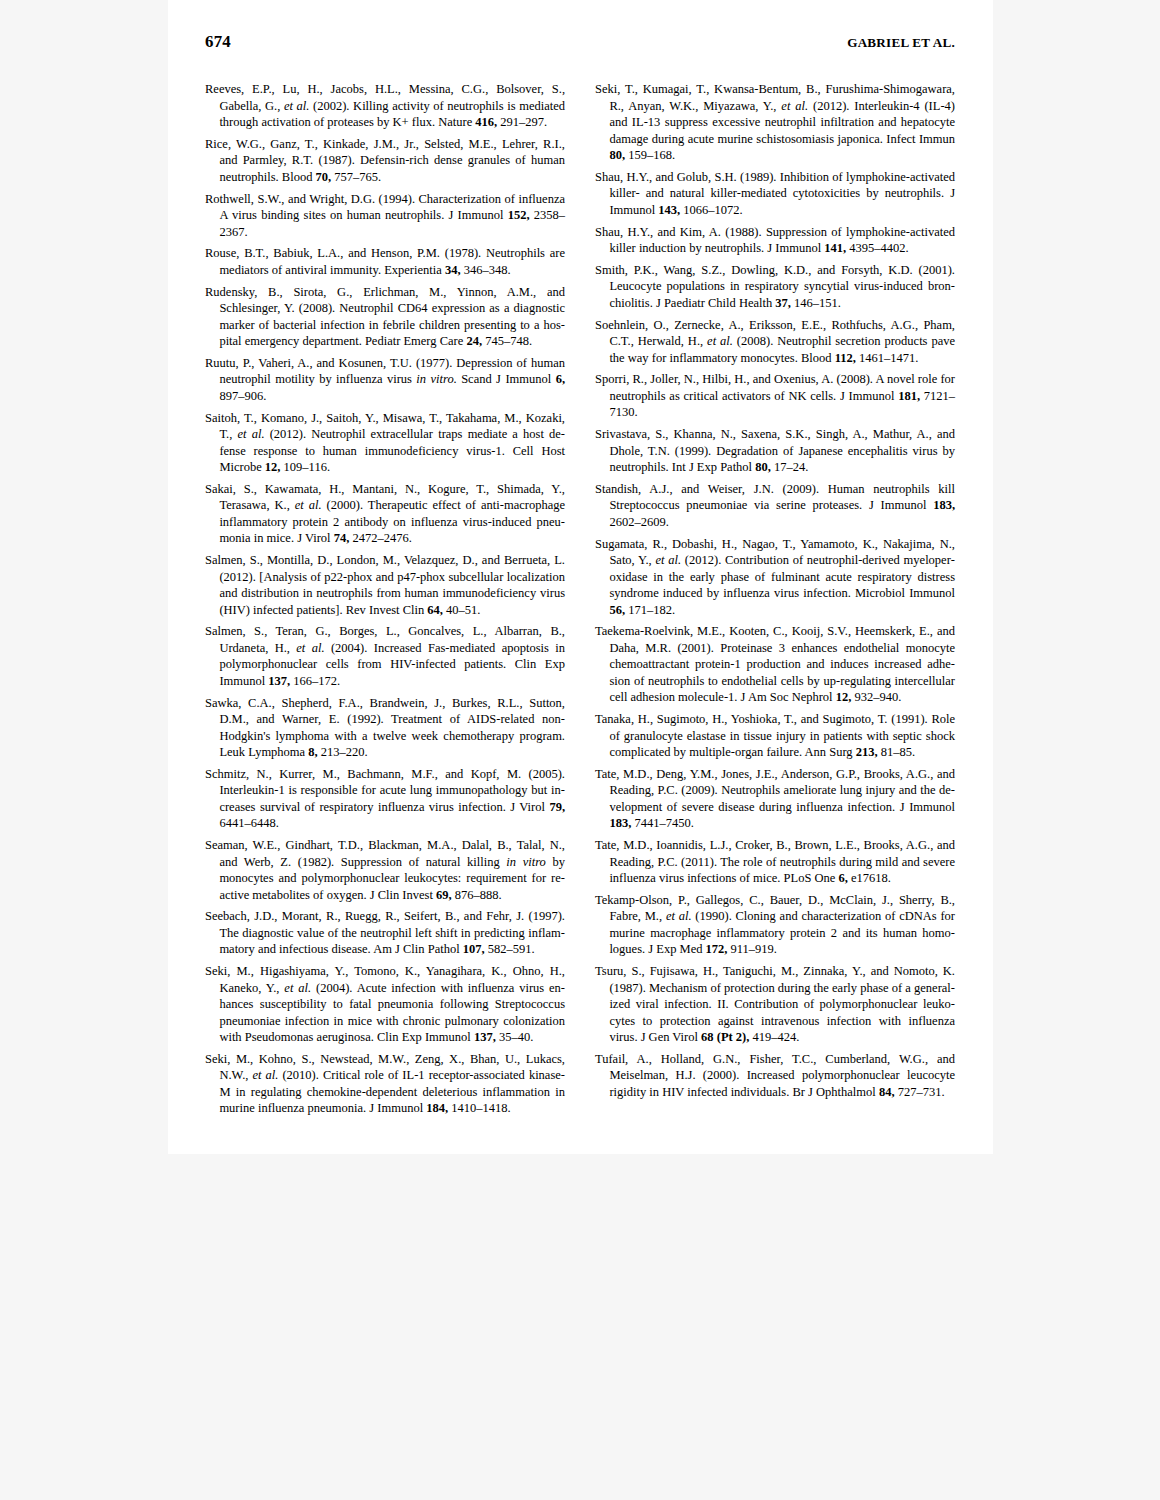674 GABRIEL ET AL.
Reeves, E.P., Lu, H., Jacobs, H.L., Messina, C.G., Bolsover, S., Gabella, G., et al. (2002). Killing activity of neutrophils is mediated through activation of proteases by K+ flux. Nature 416, 291–297.
Rice, W.G., Ganz, T., Kinkade, J.M., Jr., Selsted, M.E., Lehrer, R.I., and Parmley, R.T. (1987). Defensin-rich dense granules of human neutrophils. Blood 70, 757–765.
Rothwell, S.W., and Wright, D.G. (1994). Characterization of influenza A virus binding sites on human neutrophils. J Immunol 152, 2358–2367.
Rouse, B.T., Babiuk, L.A., and Henson, P.M. (1978). Neutrophils are mediators of antiviral immunity. Experientia 34, 346–348.
Rudensky, B., Sirota, G., Erlichman, M., Yinnon, A.M., and Schlesinger, Y. (2008). Neutrophil CD64 expression as a diagnostic marker of bacterial infection in febrile children presenting to a hospital emergency department. Pediatr Emerg Care 24, 745–748.
Ruutu, P., Vaheri, A., and Kosunen, T.U. (1977). Depression of human neutrophil motility by influenza virus in vitro. Scand J Immunol 6, 897–906.
Saitoh, T., Komano, J., Saitoh, Y., Misawa, T., Takahama, M., Kozaki, T., et al. (2012). Neutrophil extracellular traps mediate a host defense response to human immunodeficiency virus-1. Cell Host Microbe 12, 109–116.
Sakai, S., Kawamata, H., Mantani, N., Kogure, T., Shimada, Y., Terasawa, K., et al. (2000). Therapeutic effect of anti-macrophage inflammatory protein 2 antibody on influenza virus-induced pneumonia in mice. J Virol 74, 2472–2476.
Salmen, S., Montilla, D., London, M., Velazquez, D., and Berrueta, L. (2012). [Analysis of p22-phox and p47-phox subcellular localization and distribution in neutrophils from human immunodeficiency virus (HIV) infected patients]. Rev Invest Clin 64, 40–51.
Salmen, S., Teran, G., Borges, L., Goncalves, L., Albarran, B., Urdaneta, H., et al. (2004). Increased Fas-mediated apoptosis in polymorphonuclear cells from HIV-infected patients. Clin Exp Immunol 137, 166–172.
Sawka, C.A., Shepherd, F.A., Brandwein, J., Burkes, R.L., Sutton, D.M., and Warner, E. (1992). Treatment of AIDS-related non-Hodgkin's lymphoma with a twelve week chemotherapy program. Leuk Lymphoma 8, 213–220.
Schmitz, N., Kurrer, M., Bachmann, M.F., and Kopf, M. (2005). Interleukin-1 is responsible for acute lung immunopathology but increases survival of respiratory influenza virus infection. J Virol 79, 6441–6448.
Seaman, W.E., Gindhart, T.D., Blackman, M.A., Dalal, B., Talal, N., and Werb, Z. (1982). Suppression of natural killing in vitro by monocytes and polymorphonuclear leukocytes: requirement for reactive metabolites of oxygen. J Clin Invest 69, 876–888.
Seebach, J.D., Morant, R., Ruegg, R., Seifert, B., and Fehr, J. (1997). The diagnostic value of the neutrophil left shift in predicting inflammatory and infectious disease. Am J Clin Pathol 107, 582–591.
Seki, M., Higashiyama, Y., Tomono, K., Yanagihara, K., Ohno, H., Kaneko, Y., et al. (2004). Acute infection with influenza virus enhances susceptibility to fatal pneumonia following Streptococcus pneumoniae infection in mice with chronic pulmonary colonization with Pseudomonas aeruginosa. Clin Exp Immunol 137, 35–40.
Seki, M., Kohno, S., Newstead, M.W., Zeng, X., Bhan, U., Lukacs, N.W., et al. (2010). Critical role of IL-1 receptor-associated kinase-M in regulating chemokine-dependent deleterious inflammation in murine influenza pneumonia. J Immunol 184, 1410–1418.
Seki, T., Kumagai, T., Kwansa-Bentum, B., Furushima-Shimogawara, R., Anyan, W.K., Miyazawa, Y., et al. (2012). Interleukin-4 (IL-4) and IL-13 suppress excessive neutrophil infiltration and hepatocyte damage during acute murine schistosomiasis japonica. Infect Immun 80, 159–168.
Shau, H.Y., and Golub, S.H. (1989). Inhibition of lymphokine-activated killer- and natural killer-mediated cytotoxicities by neutrophils. J Immunol 143, 1066–1072.
Shau, H.Y., and Kim, A. (1988). Suppression of lymphokine-activated killer induction by neutrophils. J Immunol 141, 4395–4402.
Smith, P.K., Wang, S.Z., Dowling, K.D., and Forsyth, K.D. (2001). Leucocyte populations in respiratory syncytial virus-induced bronchiolitis. J Paediatr Child Health 37, 146–151.
Soehnlein, O., Zernecke, A., Eriksson, E.E., Rothfuchs, A.G., Pham, C.T., Herwald, H., et al. (2008). Neutrophil secretion products pave the way for inflammatory monocytes. Blood 112, 1461–1471.
Sporri, R., Joller, N., Hilbi, H., and Oxenius, A. (2008). A novel role for neutrophils as critical activators of NK cells. J Immunol 181, 7121–7130.
Srivastava, S., Khanna, N., Saxena, S.K., Singh, A., Mathur, A., and Dhole, T.N. (1999). Degradation of Japanese encephalitis virus by neutrophils. Int J Exp Pathol 80, 17–24.
Standish, A.J., and Weiser, J.N. (2009). Human neutrophils kill Streptococcus pneumoniae via serine proteases. J Immunol 183, 2602–2609.
Sugamata, R., Dobashi, H., Nagao, T., Yamamoto, K., Nakajima, N., Sato, Y., et al. (2012). Contribution of neutrophil-derived myeloperoxidase in the early phase of fulminant acute respiratory distress syndrome induced by influenza virus infection. Microbiol Immunol 56, 171–182.
Taekema-Roelvink, M.E., Kooten, C., Kooij, S.V., Heemskerk, E., and Daha, M.R. (2001). Proteinase 3 enhances endothelial monocyte chemoattractant protein-1 production and induces increased adhesion of neutrophils to endothelial cells by up-regulating intercellular cell adhesion molecule-1. J Am Soc Nephrol 12, 932–940.
Tanaka, H., Sugimoto, H., Yoshioka, T., and Sugimoto, T. (1991). Role of granulocyte elastase in tissue injury in patients with septic shock complicated by multiple-organ failure. Ann Surg 213, 81–85.
Tate, M.D., Deng, Y.M., Jones, J.E., Anderson, G.P., Brooks, A.G., and Reading, P.C. (2009). Neutrophils ameliorate lung injury and the development of severe disease during influenza infection. J Immunol 183, 7441–7450.
Tate, M.D., Ioannidis, L.J., Croker, B., Brown, L.E., Brooks, A.G., and Reading, P.C. (2011). The role of neutrophils during mild and severe influenza virus infections of mice. PLoS One 6, e17618.
Tekamp-Olson, P., Gallegos, C., Bauer, D., McClain, J., Sherry, B., Fabre, M., et al. (1990). Cloning and characterization of cDNAs for murine macrophage inflammatory protein 2 and its human homologues. J Exp Med 172, 911–919.
Tsuru, S., Fujisawa, H., Taniguchi, M., Zinnaka, Y., and Nomoto, K. (1987). Mechanism of protection during the early phase of a generalized viral infection. II. Contribution of polymorphonuclear leukocytes to protection against intravenous infection with influenza virus. J Gen Virol 68 (Pt 2), 419–424.
Tufail, A., Holland, G.N., Fisher, T.C., Cumberland, W.G., and Meiselman, H.J. (2000). Increased polymorphonuclear leucocyte rigidity in HIV infected individuals. Br J Ophthalmol 84, 727–731.